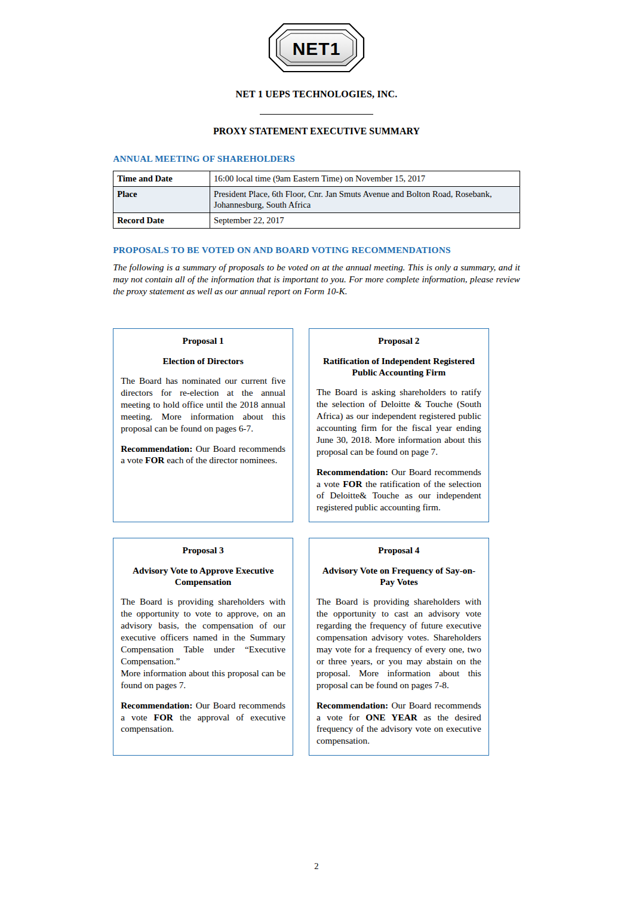NET1
NET 1 UEPS TECHNOLOGIES, INC.
PROXY STATEMENT EXECUTIVE SUMMARY
ANNUAL MEETING OF SHAREHOLDERS
| Time and Date | 16:00 local time (9am Eastern Time) on November 15, 2017 |
| Place | President Place, 6th Floor, Cnr. Jan Smuts Avenue and Bolton Road, Rosebank, Johannesburg, South Africa |
| Record Date | September 22, 2017 |
PROPOSALS TO BE VOTED ON AND BOARD VOTING RECOMMENDATIONS
The following is a summary of proposals to be voted on at the annual meeting. This is only a summary, and it may not contain all of the information that is important to you. For more complete information, please review the proxy statement as well as our annual report on Form 10-K.
| Proposal 1 Election of Directors The Board has nominated our current five directors for re-election at the annual meeting to hold office until the 2018 annual meeting. More information about this proposal can be found on pages 6-7. Recommendation: Our Board recommends a vote FOR each of the director nominees. | Proposal 2 Ratification of Independent Registered Public Accounting Firm The Board is asking shareholders to ratify the selection of Deloitte & Touche (South Africa) as our independent registered public accounting firm for the fiscal year ending June 30, 2018. More information about this proposal can be found on page 7. Recommendation: Our Board recommends a vote FOR the ratification of the selection of Deloitte& Touche as our independent registered public accounting firm. |
| Proposal 3 Advisory Vote to Approve Executive Compensation The Board is providing shareholders with the opportunity to vote to approve, on an advisory basis, the compensation of our executive officers named in the Summary Compensation Table under “Executive Compensation.” More information about this proposal can be found on pages 7. Recommendation: Our Board recommends a vote FOR the approval of executive compensation. | Proposal 4 Advisory Vote on Frequency of Say-on-Pay Votes The Board is providing shareholders with the opportunity to cast an advisory vote regarding the frequency of future executive compensation advisory votes. Shareholders may vote for a frequency of every one, two or three years, or you may abstain on the proposal. More information about this proposal can be found on pages 7-8. Recommendation: Our Board recommends a vote for ONE YEAR as the desired frequency of the advisory vote on executive compensation. |
2